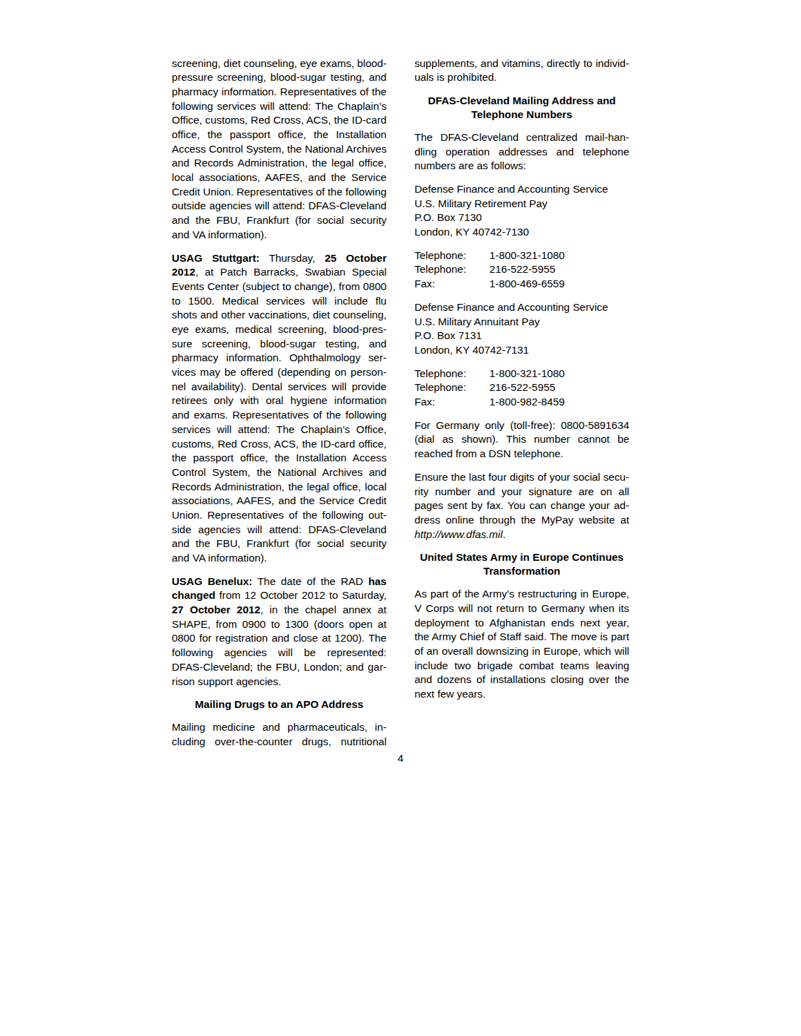screening, diet counseling, eye exams, blood-pressure screening, blood-sugar testing, and pharmacy information. Representatives of the following services will attend: The Chaplain’s Office, customs, Red Cross, ACS, the ID-card office, the passport office, the Installation Access Control System, the National Archives and Records Administration, the legal office, local associations, AAFES, and the Service Credit Union. Representatives of the following outside agencies will attend: DFAS-Cleveland and the FBU, Frankfurt (for social security and VA information).
USAG Stuttgart: Thursday, 25 October 2012, at Patch Barracks, Swabian Special Events Center (subject to change), from 0800 to 1500. Medical services will include flu shots and other vaccinations, diet counseling, eye exams, medical screening, blood-pressure screening, blood-sugar testing, and pharmacy information. Ophthalmology services may be offered (depending on personnel availability). Dental services will provide retirees only with oral hygiene information and exams. Representatives of the following services will attend: The Chaplain’s Office, customs, Red Cross, ACS, the ID-card office, the passport office, the Installation Access Control System, the National Archives and Records Administration, the legal office, local associations, AAFES, and the Service Credit Union. Representatives of the following outside agencies will attend: DFAS-Cleveland and the FBU, Frankfurt (for social security and VA information).
USAG Benelux: The date of the RAD has changed from 12 October 2012 to Saturday, 27 October 2012, in the chapel annex at SHAPE, from 0900 to 1300 (doors open at 0800 for registration and close at 1200). The following agencies will be represented: DFAS-Cleveland; the FBU, London; and garrison support agencies.
Mailing Drugs to an APO Address
Mailing medicine and pharmaceuticals, including over-the-counter drugs, nutritional supplements, and vitamins, directly to individuals is prohibited.
DFAS-Cleveland Mailing Address and Telephone Numbers
The DFAS-Cleveland centralized mail-handling operation addresses and telephone numbers are as follows:
Defense Finance and Accounting Service
U.S. Military Retirement Pay
P.O. Box 7130
London, KY 40742-7130
| Telephone: | 1-800-321-1080 |
| Telephone: | 216-522-5955 |
| Fax: | 1-800-469-6559 |
Defense Finance and Accounting Service
U.S. Military Annuitant Pay
P.O. Box 7131
London, KY 40742-7131
| Telephone: | 1-800-321-1080 |
| Telephone: | 216-522-5955 |
| Fax: | 1-800-982-8459 |
For Germany only (toll-free): 0800-5891634 (dial as shown). This number cannot be reached from a DSN telephone.
Ensure the last four digits of your social security number and your signature are on all pages sent by fax. You can change your address online through the MyPay website at http://www.dfas.mil.
United States Army in Europe Continues Transformation
As part of the Army’s restructuring in Europe, V Corps will not return to Germany when its deployment to Afghanistan ends next year, the Army Chief of Staff said. The move is part of an overall downsizing in Europe, which will include two brigade combat teams leaving and dozens of installations closing over the next few years.
4